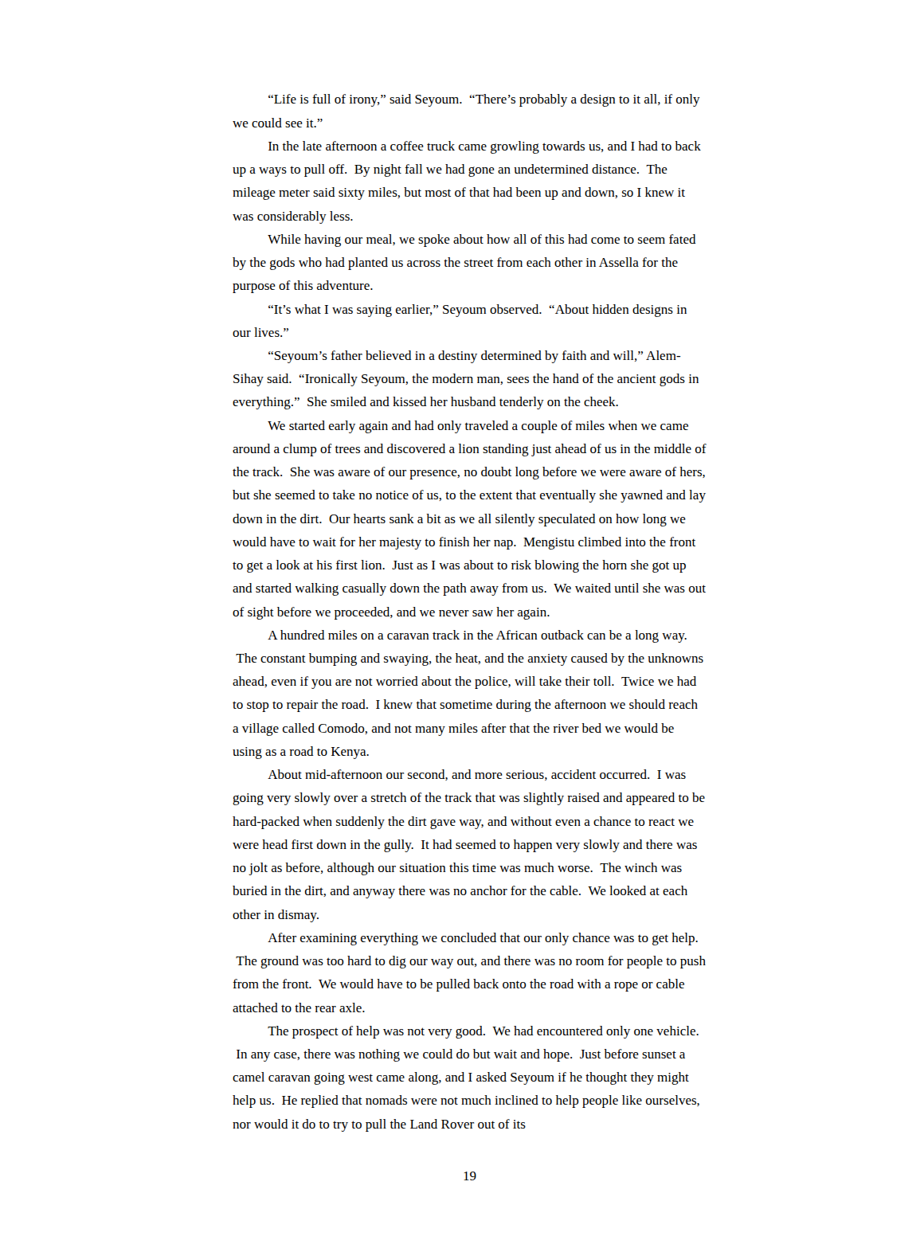“Life is full of irony,” said Seyoum. “There’s probably a design to it all, if only we could see it.”
In the late afternoon a coffee truck came growling towards us, and I had to back up a ways to pull off. By night fall we had gone an undetermined distance. The mileage meter said sixty miles, but most of that had been up and down, so I knew it was considerably less.
While having our meal, we spoke about how all of this had come to seem fated by the gods who had planted us across the street from each other in Assella for the purpose of this adventure.
“It’s what I was saying earlier,” Seyoum observed. “About hidden designs in our lives.”
“Seyoum’s father believed in a destiny determined by faith and will,” Alem-Sihay said. “Ironically Seyoum, the modern man, sees the hand of the ancient gods in everything.” She smiled and kissed her husband tenderly on the cheek.
We started early again and had only traveled a couple of miles when we came around a clump of trees and discovered a lion standing just ahead of us in the middle of the track. She was aware of our presence, no doubt long before we were aware of hers, but she seemed to take no notice of us, to the extent that eventually she yawned and lay down in the dirt. Our hearts sank a bit as we all silently speculated on how long we would have to wait for her majesty to finish her nap. Mengistu climbed into the front to get a look at his first lion. Just as I was about to risk blowing the horn she got up and started walking casually down the path away from us. We waited until she was out of sight before we proceeded, and we never saw her again.
A hundred miles on a caravan track in the African outback can be a long way. The constant bumping and swaying, the heat, and the anxiety caused by the unknowns ahead, even if you are not worried about the police, will take their toll. Twice we had to stop to repair the road. I knew that sometime during the afternoon we should reach a village called Comodo, and not many miles after that the river bed we would be using as a road to Kenya.
About mid-afternoon our second, and more serious, accident occurred. I was going very slowly over a stretch of the track that was slightly raised and appeared to be hard-packed when suddenly the dirt gave way, and without even a chance to react we were head first down in the gully. It had seemed to happen very slowly and there was no jolt as before, although our situation this time was much worse. The winch was buried in the dirt, and anyway there was no anchor for the cable. We looked at each other in dismay.
After examining everything we concluded that our only chance was to get help. The ground was too hard to dig our way out, and there was no room for people to push from the front. We would have to be pulled back onto the road with a rope or cable attached to the rear axle.
The prospect of help was not very good. We had encountered only one vehicle. In any case, there was nothing we could do but wait and hope. Just before sunset a camel caravan going west came along, and I asked Seyoum if he thought they might help us. He replied that nomads were not much inclined to help people like ourselves, nor would it do to try to pull the Land Rover out of its
19